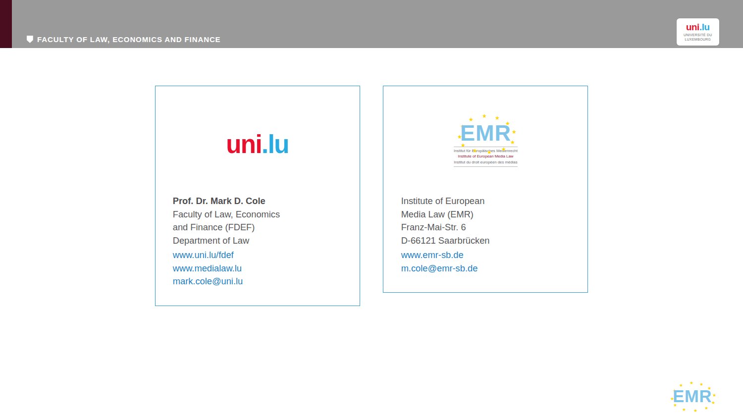FACULTY OF LAW, ECONOMICS AND FINANCE
uni.lu
UNIVERSITÉ DU
LUXEMBOURG
uni.lu
Prof. Dr. Mark D. Cole
Faculty of Law, Economics
and Finance (FDEF)
Department of Law
www.uni.lu/fdef
www.medialaw.lu
mark.cole@uni.lu
★ ★ ★ ★ ★ ★ ★ ★ ★ ★ ★ ★
EMR
Institut für Europäisches Medienrecht
Institute of European Media Law
Institut du droit européen des médias
Institute of European
Media Law (EMR)
Franz-Mai-Str. 6
D-66121 Saarbrücken
www.emr-sb.de
m.cole@emr-sb.de
★ ★ ★ ★ ★ ★ ★ ★ ★ ★ ★ ★
EMR